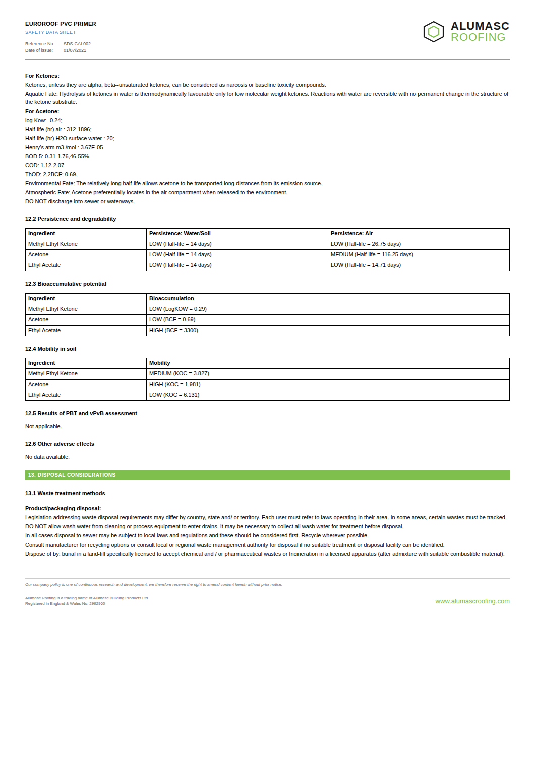EUROROOF PVC PRIMER
SAFETY DATA SHEET
| Reference No: | SDS-CAL002 |
| Date of issue: | 01/07/2021 |
ALUMASC ROOFING
For Ketones:
Ketones, unless they are alpha, beta--unsaturated ketones, can be considered as narcosis or baseline toxicity compounds.
Aquatic Fate: Hydrolysis of ketones in water is thermodynamically favourable only for low molecular weight ketones. Reactions with water are reversible with no permanent change in the structure of the ketone substrate.
For Acetone:
log Kow: -0.24;
Half-life (hr) air : 312-1896;
Half-life (hr) H2O surface water : 20;
Henry's atm m3 /mol : 3.67E-05
BOD 5: 0.31-1.76,46-55%
COD: 1.12-2.07
ThOD: 2.2BCF: 0.69.
Environmental Fate: The relatively long half-life allows acetone to be transported long distances from its emission source.
Atmospheric Fate: Acetone preferentially locates in the air compartment when released to the environment.
DO NOT discharge into sewer or waterways.
12.2 Persistence and degradability
| Ingredient | Persistence: Water/Soil | Persistence: Air |
| --- | --- | --- |
| Methyl Ethyl Ketone | LOW (Half-life = 14 days) | LOW (Half-life = 26.75 days) |
| Acetone | LOW (Half-life = 14 days) | MEDIUM (Half-life = 116.25 days) |
| Ethyl Acetate | LOW (Half-life = 14 days) | LOW (Half-life = 14.71 days) |
12.3 Bioaccumulative potential
| Ingredient | Bioaccumulation |
| --- | --- |
| Methyl Ethyl Ketone | LOW (LogKOW = 0.29) |
| Acetone | LOW (BCF = 0.69) |
| Ethyl Acetate | HIGH (BCF = 3300) |
12.4 Mobility in soil
| Ingredient | Mobility |
| --- | --- |
| Methyl Ethyl Ketone | MEDIUM (KOC = 3.827) |
| Acetone | HIGH (KOC = 1.981) |
| Ethyl Acetate | LOW (KOC = 6.131) |
12.5 Results of PBT and vPvB assessment
Not applicable.
12.6 Other adverse effects
No data available.
13. DISPOSAL CONSIDERATIONS
13.1 Waste treatment methods
Product/packaging disposal:
Legislation addressing waste disposal requirements may differ by country, state and/ or territory. Each user must refer to laws operating in their area. In some areas, certain wastes must be tracked.
DO NOT allow wash water from cleaning or process equipment to enter drains. It may be necessary to collect all wash water for treatment before disposal.
In all cases disposal to sewer may be subject to local laws and regulations and these should be considered first. Recycle wherever possible.
Consult manufacturer for recycling options or consult local or regional waste management authority for disposal if no suitable treatment or disposal facility can be identified.
Dispose of by: burial in a land-fill specifically licensed to accept chemical and / or pharmaceutical wastes or Incineration in a licensed apparatus (after admixture with suitable combustible material).
Our company policy is one of continuous research and development; we therefore reserve the right to amend content herein without prior notice.
Alumasc Roofing is a trading name of Alumasc Building Products Ltd
Registered in England & Wales No: 2992960
www.alumascroofing.com